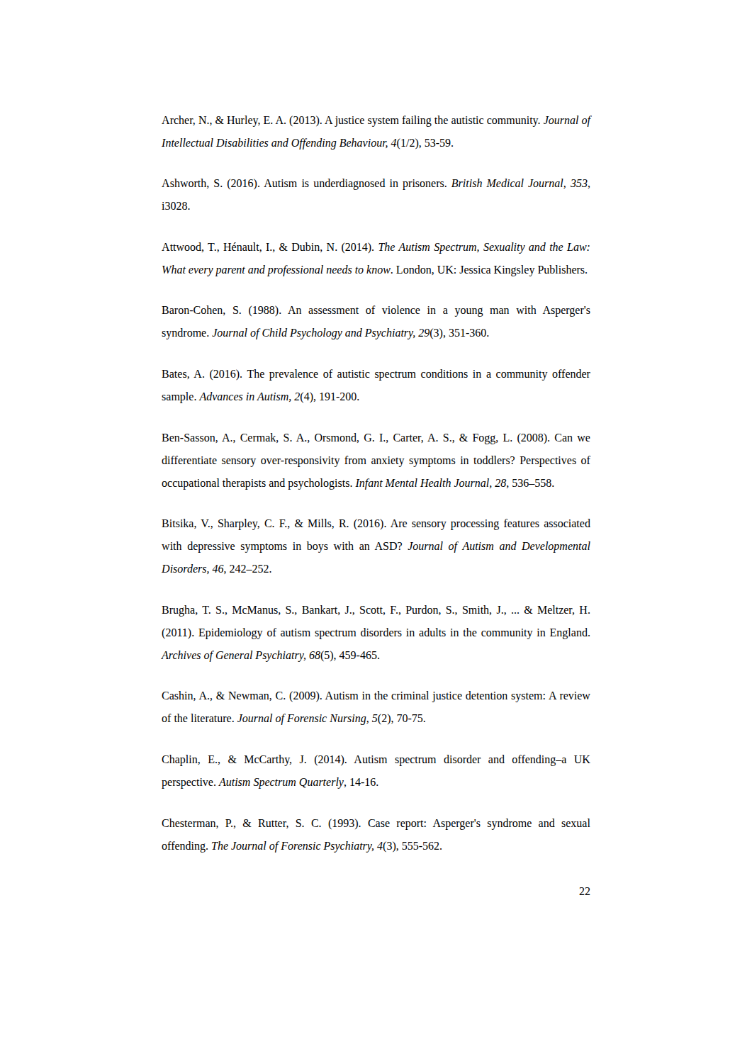Archer, N., & Hurley, E. A. (2013). A justice system failing the autistic community. Journal of Intellectual Disabilities and Offending Behaviour, 4(1/2), 53-59.
Ashworth, S. (2016). Autism is underdiagnosed in prisoners. British Medical Journal, 353, i3028.
Attwood, T., Hénault, I., & Dubin, N. (2014). The Autism Spectrum, Sexuality and the Law: What every parent and professional needs to know. London, UK: Jessica Kingsley Publishers.
Baron-Cohen, S. (1988). An assessment of violence in a young man with Asperger's syndrome. Journal of Child Psychology and Psychiatry, 29(3), 351-360.
Bates, A. (2016). The prevalence of autistic spectrum conditions in a community offender sample. Advances in Autism, 2(4), 191-200.
Ben-Sasson, A., Cermak, S. A., Orsmond, G. I., Carter, A. S., & Fogg, L. (2008). Can we differentiate sensory over-responsivity from anxiety symptoms in toddlers? Perspectives of occupational therapists and psychologists. Infant Mental Health Journal, 28, 536–558.
Bitsika, V., Sharpley, C. F., & Mills, R. (2016). Are sensory processing features associated with depressive symptoms in boys with an ASD? Journal of Autism and Developmental Disorders, 46, 242–252.
Brugha, T. S., McManus, S., Bankart, J., Scott, F., Purdon, S., Smith, J., ... & Meltzer, H. (2011). Epidemiology of autism spectrum disorders in adults in the community in England. Archives of General Psychiatry, 68(5), 459-465.
Cashin, A., & Newman, C. (2009). Autism in the criminal justice detention system: A review of the literature. Journal of Forensic Nursing, 5(2), 70-75.
Chaplin, E., & McCarthy, J. (2014). Autism spectrum disorder and offending–a UK perspective. Autism Spectrum Quarterly, 14-16.
Chesterman, P., & Rutter, S. C. (1993). Case report: Asperger's syndrome and sexual offending. The Journal of Forensic Psychiatry, 4(3), 555-562.
22